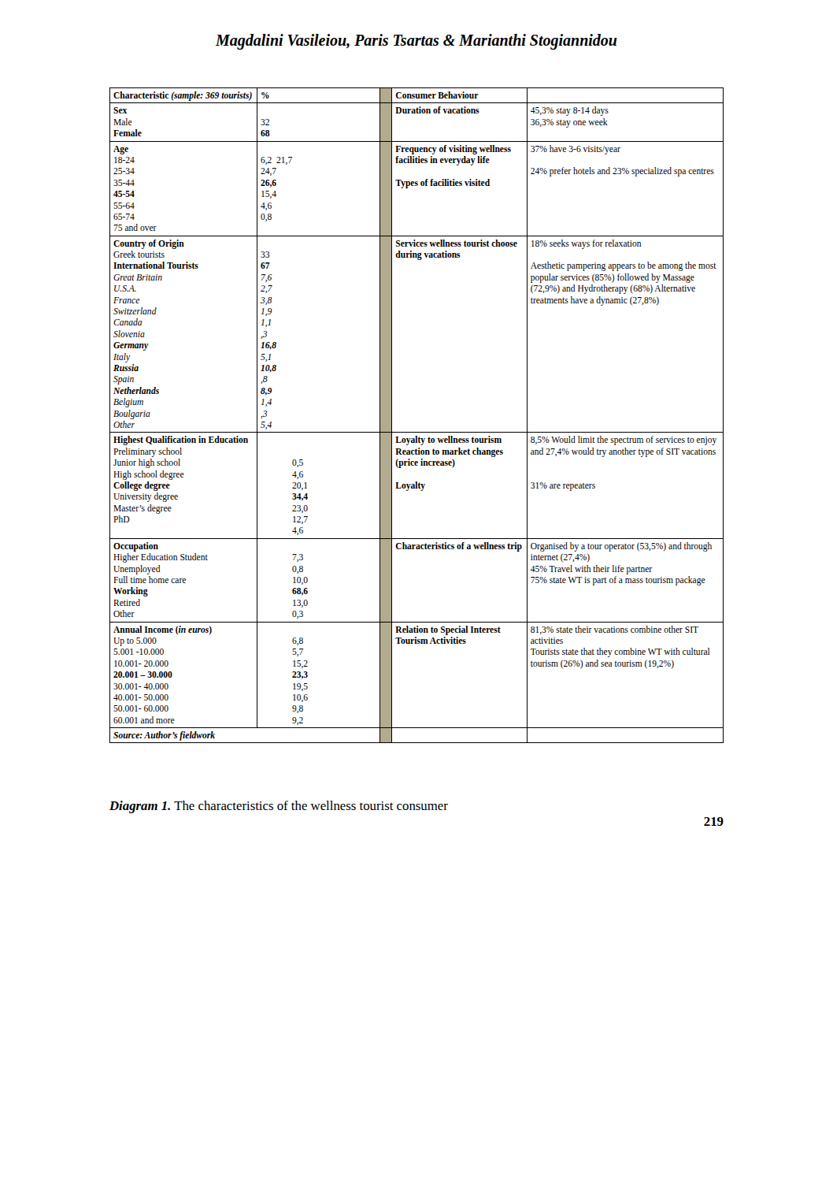Magdalini Vasileiou, Paris Tsartas & Marianthi Stogiannidou
| Characteristic (sample: 369 tourists) | % | | Consumer Behaviour | |
| Sex Male Female | 32 68 | | Duration of vacations | 45,3% stay 8-14 days 36,3% stay one week |
| Age 18-24 25-34 35-44 45-54 55-64 65-74 75 and over | 6,2 21,7 24,7 26,6 15,4 4,6 0,8 | | Frequency of visiting wellness facilities in everyday life Types of facilities visited | 37% have 3-6 visits/year 24% prefer hotels and 23% specialized spa centres |
| Country of Origin Greek tourists International Tourists Great Britain U.S.A. France Switzerland Canada Slovenia Germany Italy Russia Spain Netherlands Belgium Boulgaria Other | 33 67 7,6 2,7 3,8 1,9 1,1 ,3 16,8 5,1 10,8 ,8 8,9 1,4 ,3 5,4 | | Services wellness tourist choose during vacations | 18% seeks ways for relaxation Aesthetic pampering appears to be among the most popular services (85%) followed by Massage (72,9%) and Hydrotherapy (68%) Alternative treatments have a dynamic (27,8%) |
| Highest Qualification in Education Preliminary school Junior high school High school degree College degree University degree Master’s degree PhD | 0,5 4,6 20,1 34,4 23,0 12,7 4,6 | | Loyalty to wellness tourism Reaction to market changes (price increase) Loyalty | 8,5% Would limit the spectrum of services to enjoy and 27,4% would try another type of SIT vacations 31% are repeaters |
| Occupation Higher Education Student Unemployed Full time home care Working Retired Other | 7,3 0,8 10,0 68,6 13,0 0,3 | | Characteristics of a wellness trip | Organised by a tour operator (53,5%) and through internet (27,4%) 45% Travel with their life partner 75% state WT is part of a mass tourism package |
| Annual Income ( in euros ) Up to 5.000 5.001 -10.000 10.001- 20.000 20.001 – 30.000 30.001- 40.000 40.001- 50.000 50.001- 60.000 60.001 and more | 6,8 5,7 15,2 23,3 19,5 10,6 9,8 9,2 | | Relation to Special Interest Tourism Activities | 81,3% state their vacations combine other SIT activities Tourists state that they combine WT with cultural tourism (26%) and sea tourism (19,2%) |
| Source: Author’s fieldwork | | | |
Diagram 1. The characteristics of the wellness tourist consumer
219